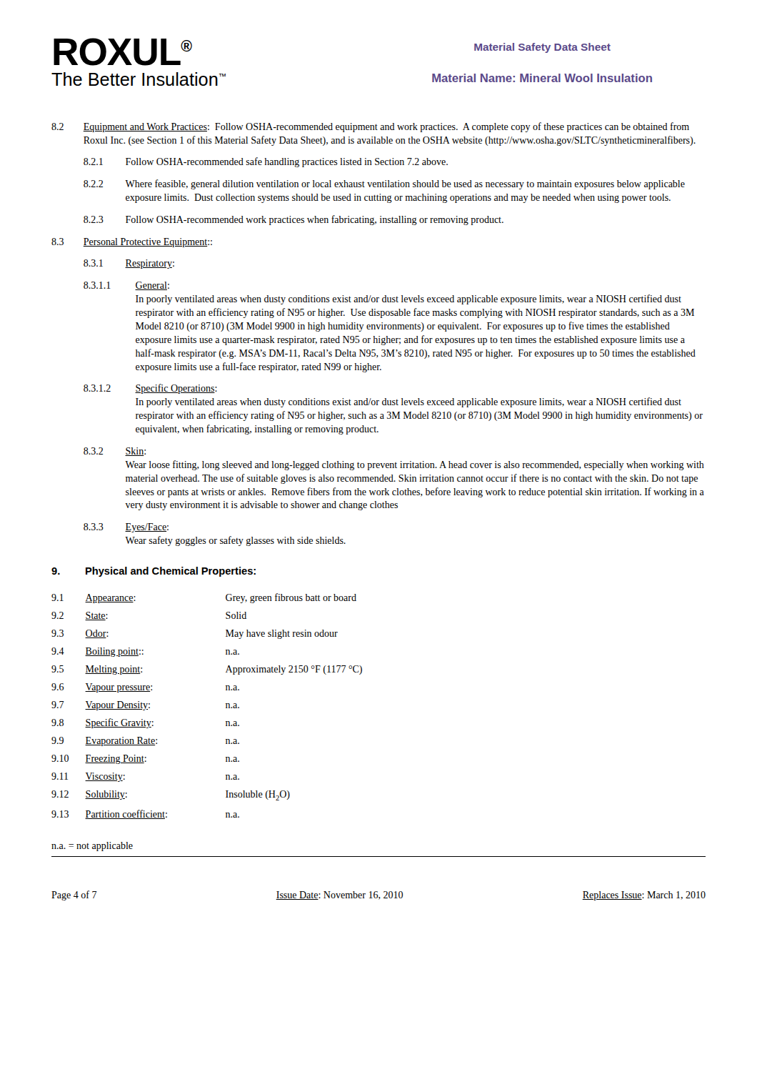ROXUL®
The Better Insulation™
Material Safety Data Sheet
Material Name: Mineral Wool Insulation
8.2
Equipment and Work Practices: Follow OSHA-recommended equipment and work practices. A complete copy of these practices can be obtained from Roxul Inc. (see Section 1 of this Material Safety Data Sheet), and is available on the OSHA website (http://www.osha.gov/SLTC/syntheticmineralfibers).
8.2.1
Follow OSHA-recommended safe handling practices listed in Section 7.2 above.
8.2.2
Where feasible, general dilution ventilation or local exhaust ventilation should be used as necessary to maintain exposures below applicable exposure limits. Dust collection systems should be used in cutting or machining operations and may be needed when using power tools.
8.2.3
Follow OSHA-recommended work practices when fabricating, installing or removing product.
8.3
Personal Protective Equipment::
8.3.1
Respiratory:
8.3.1.1
General:
In poorly ventilated areas when dusty conditions exist and/or dust levels exceed applicable exposure limits, wear a NIOSH certified dust respirator with an efficiency rating of N95 or higher. Use disposable face masks complying with NIOSH respirator standards, such as a 3M Model 8210 (or 8710) (3M Model 9900 in high humidity environments) or equivalent. For exposures up to five times the established exposure limits use a quarter-mask respirator, rated N95 or higher; and for exposures up to ten times the established exposure limits use a half-mask respirator (e.g. MSA’s DM-11, Racal’s Delta N95, 3M’s 8210), rated N95 or higher. For exposures up to 50 times the established exposure limits use a full-face respirator, rated N99 or higher.
8.3.1.2
Specific Operations:
In poorly ventilated areas when dusty conditions exist and/or dust levels exceed applicable exposure limits, wear a NIOSH certified dust respirator with an efficiency rating of N95 or higher, such as a 3M Model 8210 (or 8710) (3M Model 9900 in high humidity environments) or equivalent, when fabricating, installing or removing product.
8.3.2
Skin:
Wear loose fitting, long sleeved and long-legged clothing to prevent irritation. A head cover is also recommended, especially when working with material overhead. The use of suitable gloves is also recommended. Skin irritation cannot occur if there is no contact with the skin. Do not tape sleeves or pants at wrists or ankles. Remove fibers from the work clothes, before leaving work to reduce potential skin irritation. If working in a very dusty environment it is advisable to shower and change clothes
8.3.3
Eyes/Face:
Wear safety goggles or safety glasses with side shields.
9. Physical and Chemical Properties:
| 9.1 | Appearance : | Grey, green fibrous batt or board |
| 9.2 | State : | Solid |
| 9.3 | Odor : | May have slight resin odour |
| 9.4 | Boiling point :: | n.a. |
| 9.5 | Melting point : | Approximately 2150 °F (1177 °C) |
| 9.6 | Vapour pressure : | n.a. |
| 9.7 | Vapour Density : | n.a. |
| 9.8 | Specific Gravity : | n.a. |
| 9.9 | Evaporation Rate : | n.a. |
| 9.10 | Freezing Point : | n.a. |
| 9.11 | Viscosity : | n.a. |
| 9.12 | Solubility : | Insoluble (H 2 O) |
| 9.13 | Partition coefficient : | n.a. |
n.a. = not applicable
Page 4 of 7 Issue Date: November 16, 2010 Replaces Issue: March 1, 2010